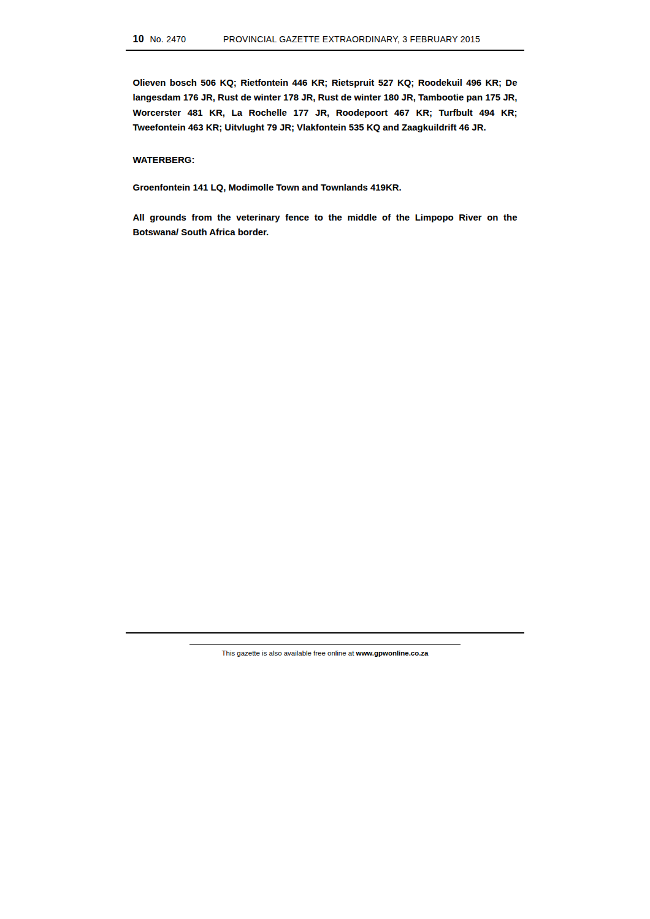10 No. 2470 PROVINCIAL GAZETTE EXTRAORDINARY, 3 FEBRUARY 2015
Olieven bosch 506 KQ; Rietfontein 446 KR; Rietspruit 527 KQ; Roodekuil 496 KR; De langesdam 176 JR, Rust de winter 178 JR, Rust de winter 180 JR, Tambootie pan 175 JR, Worcerster 481 KR, La Rochelle 177 JR, Roodepoort 467 KR; Turfbult 494 KR; Tweefontein 463 KR; Uitvlught 79 JR; Vlakfontein 535 KQ and Zaagkuildrift 46 JR.
WATERBERG:
Groenfontein 141 LQ, Modimolle Town and Townlands 419KR.
All grounds from the veterinary fence to the middle of the Limpopo River on the Botswana/ South Africa border.
This gazette is also available free online at www.gpwonline.co.za